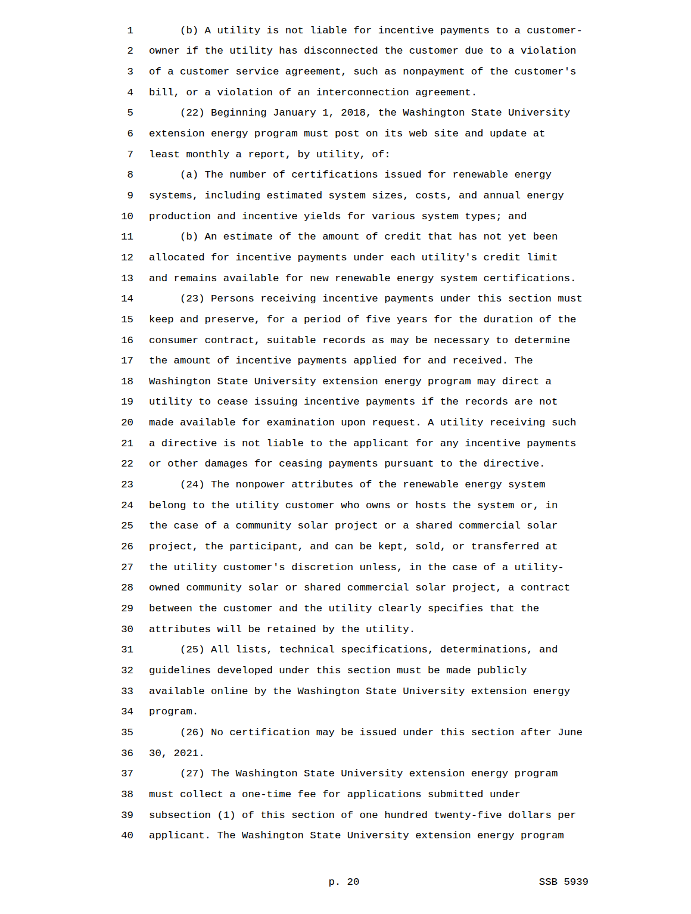(b) A utility is not liable for incentive payments to a customer-
owner if the utility has disconnected the customer due to a violation
of a customer service agreement, such as nonpayment of the customer's
bill, or a violation of an interconnection agreement.
(22) Beginning January 1, 2018, the Washington State University
extension energy program must post on its web site and update at
least monthly a report, by utility, of:
(a) The number of certifications issued for renewable energy
systems, including estimated system sizes, costs, and annual energy
production and incentive yields for various system types; and
(b) An estimate of the amount of credit that has not yet been
allocated for incentive payments under each utility's credit limit
and remains available for new renewable energy system certifications.
(23) Persons receiving incentive payments under this section must
keep and preserve, for a period of five years for the duration of the
consumer contract, suitable records as may be necessary to determine
the amount of incentive payments applied for and received. The
Washington State University extension energy program may direct a
utility to cease issuing incentive payments if the records are not
made available for examination upon request. A utility receiving such
a directive is not liable to the applicant for any incentive payments
or other damages for ceasing payments pursuant to the directive.
(24) The nonpower attributes of the renewable energy system
belong to the utility customer who owns or hosts the system or, in
the case of a community solar project or a shared commercial solar
project, the participant, and can be kept, sold, or transferred at
the utility customer's discretion unless, in the case of a utility-
owned community solar or shared commercial solar project, a contract
between the customer and the utility clearly specifies that the
attributes will be retained by the utility.
(25) All lists, technical specifications, determinations, and
guidelines developed under this section must be made publicly
available online by the Washington State University extension energy
program.
(26) No certification may be issued under this section after June
30, 2021.
(27) The Washington State University extension energy program
must collect a one-time fee for applications submitted under
subsection (1) of this section of one hundred twenty-five dollars per
applicant. The Washington State University extension energy program
p. 20
SSB 5939